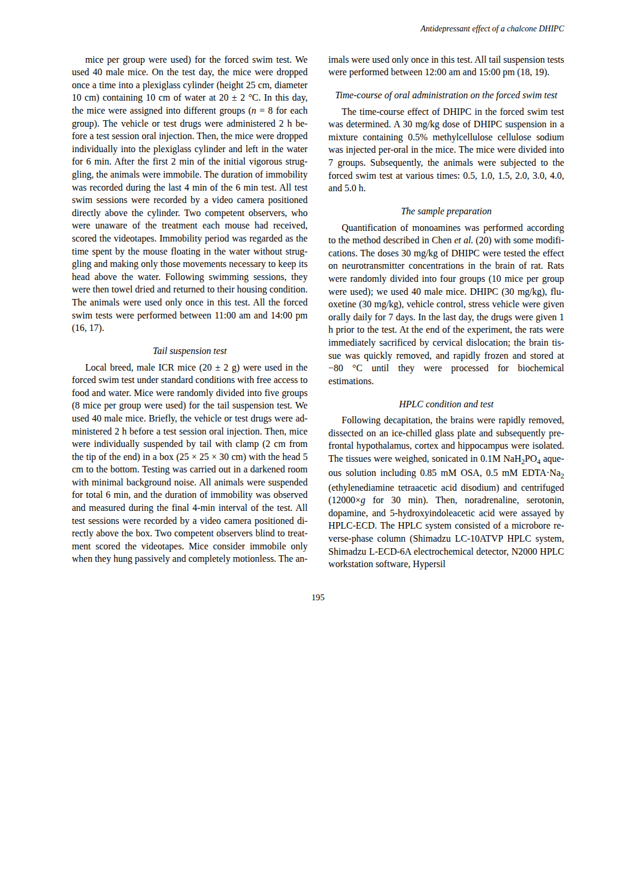Antidepressant effect of a chalcone DHIPC
mice per group were used) for the forced swim test. We used 40 male mice. On the test day, the mice were dropped once a time into a plexiglass cylinder (height 25 cm, diameter 10 cm) containing 10 cm of water at 20 ± 2 °C. In this day, the mice were assigned into different groups (n = 8 for each group). The vehicle or test drugs were administered 2 h before a test session oral injection. Then, the mice were dropped individually into the plexiglass cylinder and left in the water for 6 min. After the first 2 min of the initial vigorous struggling, the animals were immobile. The duration of immobility was recorded during the last 4 min of the 6 min test. All test swim sessions were recorded by a video camera positioned directly above the cylinder. Two competent observers, who were unaware of the treatment each mouse had received, scored the videotapes. Immobility period was regarded as the time spent by the mouse floating in the water without struggling and making only those movements necessary to keep its head above the water. Following swimming sessions, they were then towel dried and returned to their housing condition. The animals were used only once in this test. All the forced swim tests were performed between 11:00 am and 14:00 pm (16, 17).
Tail suspension test
Local breed, male ICR mice (20 ± 2 g) were used in the forced swim test under standard conditions with free access to food and water. Mice were randomly divided into five groups (8 mice per group were used) for the tail suspension test. We used 40 male mice. Briefly, the vehicle or test drugs were administered 2 h before a test session oral injection. Then, mice were individually suspended by tail with clamp (2 cm from the tip of the end) in a box (25 × 25 × 30 cm) with the head 5 cm to the bottom. Testing was carried out in a darkened room with minimal background noise. All animals were suspended for total 6 min, and the duration of immobility was observed and measured during the final 4-min interval of the test. All test sessions were recorded by a video camera positioned directly above the box. Two competent observers blind to treatment scored the videotapes. Mice consider immobile only when they hung passively and completely motionless. The animals were used only once in this test. All tail suspension tests were performed between 12:00 am and 15:00 pm (18, 19).
Time-course of oral administration on the forced swim test
The time-course effect of DHIPC in the forced swim test was determined. A 30 mg/kg dose of DHIPC suspension in a mixture containing 0.5% methylcellulose cellulose sodium was injected per-oral in the mice. The mice were divided into 7 groups. Subsequently, the animals were subjected to the forced swim test at various times: 0.5, 1.0, 1.5, 2.0, 3.0, 4.0, and 5.0 h.
The sample preparation
Quantification of monoamines was performed according to the method described in Chen et al. (20) with some modifications. The doses 30 mg/kg of DHIPC were tested the effect on neurotransmitter concentrations in the brain of rat. Rats were randomly divided into four groups (10 mice per group were used); we used 40 male mice. DHIPC (30 mg/kg), fluoxetine (30 mg/kg), vehicle control, stress vehicle were given orally daily for 7 days. In the last day, the drugs were given 1 h prior to the test. At the end of the experiment, the rats were immediately sacrificed by cervical dislocation; the brain tissue was quickly removed, and rapidly frozen and stored at −80 °C until they were processed for biochemical estimations.
HPLC condition and test
Following decapitation, the brains were rapidly removed, dissected on an ice-chilled glass plate and subsequently prefrontal hypothalamus, cortex and hippocampus were isolated. The tissues were weighed, sonicated in 0.1M NaH2PO4 aqueous solution including 0.85 mM OSA, 0.5 mM EDTA·Na2 (ethylenediamine tetraacetic acid disodium) and centrifuged (12000×g for 30 min). Then, noradrenaline, serotonin, dopamine, and 5-hydroxyindoleacetic acid were assayed by HPLC-ECD. The HPLC system consisted of a microbore reverse-phase column (Shimadzu LC-10ATVP HPLC system, Shimadzu L-ECD-6A electrochemical detector, N2000 HPLC workstation software, Hypersil
195